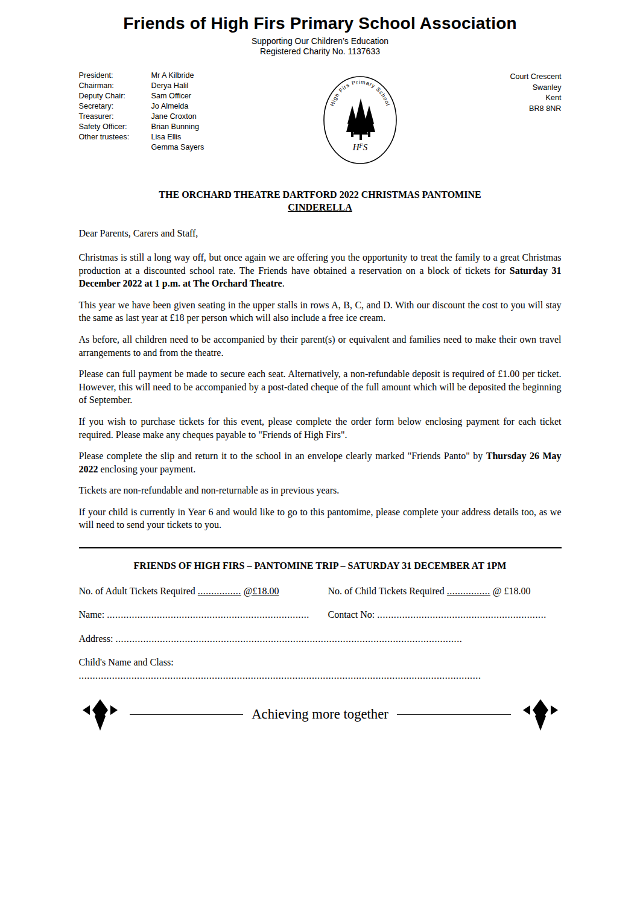Friends of High Firs Primary School Association
Supporting Our Children’s Education
Registered Charity No. 1137633
| President: | Mr A Kilbride |
| Chairman: | Derya Halil |
| Deputy Chair: | Sam Officer |
| Secretary: | Jo Almeida |
| Treasurer: | Jane Croxton |
| Safety Officer: | Brian Bunning |
| Other trustees: | Lisa Ellis |
| | Gemma Sayers |
High Firs Primary School HFS
Court Crescent
Swanley
Kent
BR8 8NR
THE ORCHARD THEATRE DARTFORD 2022 CHRISTMAS PANTOMINE
CINDERELLA
Dear Parents, Carers and Staff,
Christmas is still a long way off, but once again we are offering you the opportunity to treat the family to a great Christmas production at a discounted school rate. The Friends have obtained a reservation on a block of tickets for Saturday 31 December 2022 at 1 p.m. at The Orchard Theatre.
This year we have been given seating in the upper stalls in rows A, B, C, and D. With our discount the cost to you will stay the same as last year at £18 per person which will also include a free ice cream.
As before, all children need to be accompanied by their parent(s) or equivalent and families need to make their own travel arrangements to and from the theatre.
Please can full payment be made to secure each seat. Alternatively, a non-refundable deposit is required of £1.00 per ticket. However, this will need to be accompanied by a post-dated cheque of the full amount which will be deposited the beginning of September.
If you wish to purchase tickets for this event, please complete the order form below enclosing payment for each ticket required. Please make any cheques payable to "Friends of High Firs".
Please complete the slip and return it to the school in an envelope clearly marked "Friends Panto" by Thursday 26 May 2022 enclosing your payment.
Tickets are non-refundable and non-returnable as in previous years.
If your child is currently in Year 6 and would like to go to this pantomime, please complete your address details too, as we will need to send your tickets to you.
FRIENDS OF HIGH FIRS – PANTOMINE TRIP – SATURDAY 31 DECEMBER AT 1PM
No. of Adult Tickets Required ................ @£18.00
No. of Child Tickets Required ................ @ £18.00
Name: .........................................................................
Contact No: .............................................................
Address: .............................................................................................................................
Child's Name and Class:
.................................................................................................................................................
Achieving more together